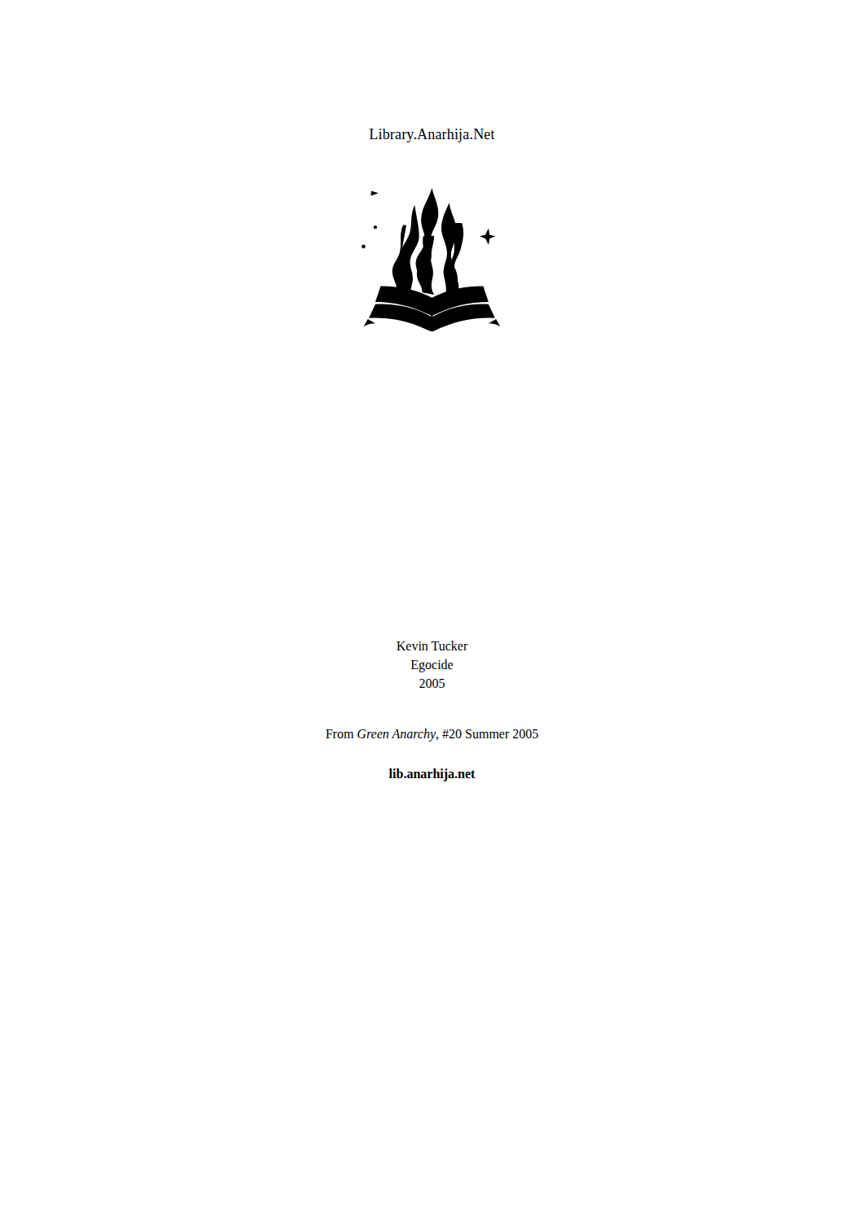Library.Anarhija.Net
Kevin Tucker Egocide 2005
From Green Anarchy, #20 Summer 2005
lib.anarhija.net